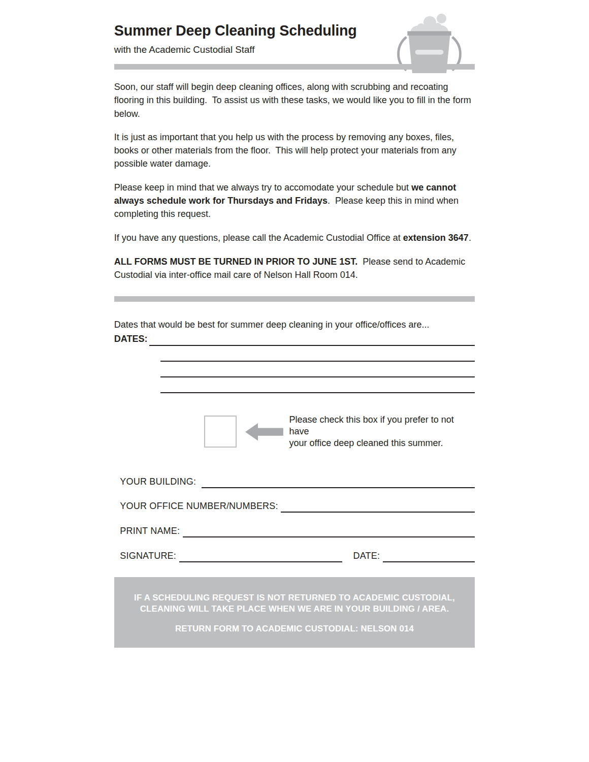Summer Deep Cleaning Scheduling
with the Academic Custodial Staff
Soon, our staff will begin deep cleaning offices, along with scrubbing and recoating flooring in this building. To assist us with these tasks, we would like you to fill in the form below.
It is just as important that you help us with the process by removing any boxes, files, books or other materials from the floor. This will help protect your materials from any possible water damage.
Please keep in mind that we always try to accomodate your schedule but we cannot always schedule work for Thursdays and Fridays. Please keep this in mind when completing this request.
If you have any questions, please call the Academic Custodial Office at extension 3647.
ALL FORMS MUST BE TURNED IN PRIOR TO JUNE 1ST. Please send to Academic Custodial via inter-office mail care of Nelson Hall Room 014.
Dates that would be best for summer deep cleaning in your office/offices are...
DATES:
Please check this box if you prefer to not have
your office deep cleaned this summer.
YOUR BUILDING:
YOUR OFFICE NUMBER/NUMBERS:
PRINT NAME:
SIGNATURE: DATE:
IF A SCHEDULING REQUEST IS NOT RETURNED TO ACADEMIC CUSTODIAL,
CLEANING WILL TAKE PLACE WHEN WE ARE IN YOUR BUILDING / AREA.
RETURN FORM TO ACADEMIC CUSTODIAL: NELSON 014